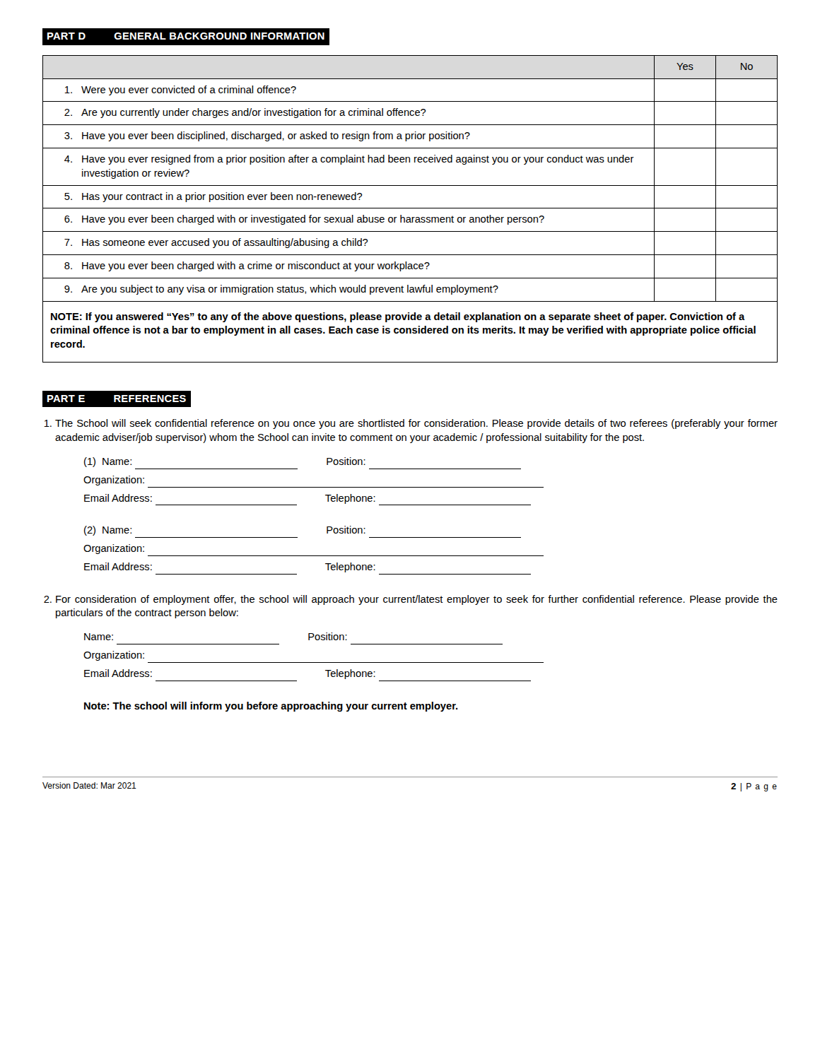PART DGENERAL BACKGROUND INFORMATION
| | Yes | No |
| --- | --- | --- |
| 1. | Were you ever convicted of a criminal offence? | | |
| 2. | Are you currently under charges and/or investigation for a criminal offence? | | |
| 3. | Have you ever been disciplined, discharged, or asked to resign from a prior position? | | |
| 4. | Have you ever resigned from a prior position after a complaint had been received against you or your conduct was under investigation or review? | | |
| 5. | Has your contract in a prior position ever been non-renewed? | | |
| 6. | Have you ever been charged with or investigated for sexual abuse or harassment or another person? | | |
| 7. | Has someone ever accused you of assaulting/abusing a child? | | |
| 8. | Have you ever been charged with a crime or misconduct at your workplace? | | |
| 9. | Are you subject to any visa or immigration status, which would prevent lawful employment? | | |
NOTE: If you answered “Yes” to any of the above questions, please provide a detail explanation on a separate sheet of paper. Conviction of a criminal offence is not a bar to employment in all cases. Each case is considered on its merits. It may be verified with appropriate police official record.
PART EREFERENCES
The School will seek confidential reference on you once you are shortlisted for consideration. Please provide details of two referees (preferably your former academic adviser/job supervisor) whom the School can invite to comment on your academic / professional suitability for the post.
(1) Name:
Position:
Organization:
Email Address:
Telephone:
(2) Name:
Position:
Organization:
Email Address:
Telephone:
For consideration of employment offer, the school will approach your current/latest employer to seek for further confidential reference. Please provide the particulars of the contract person below:
Name:
Position:
Organization:
Email Address:
Telephone:
Note: The school will inform you before approaching your current employer.
Version Dated: Mar 2021
2 | P a g e